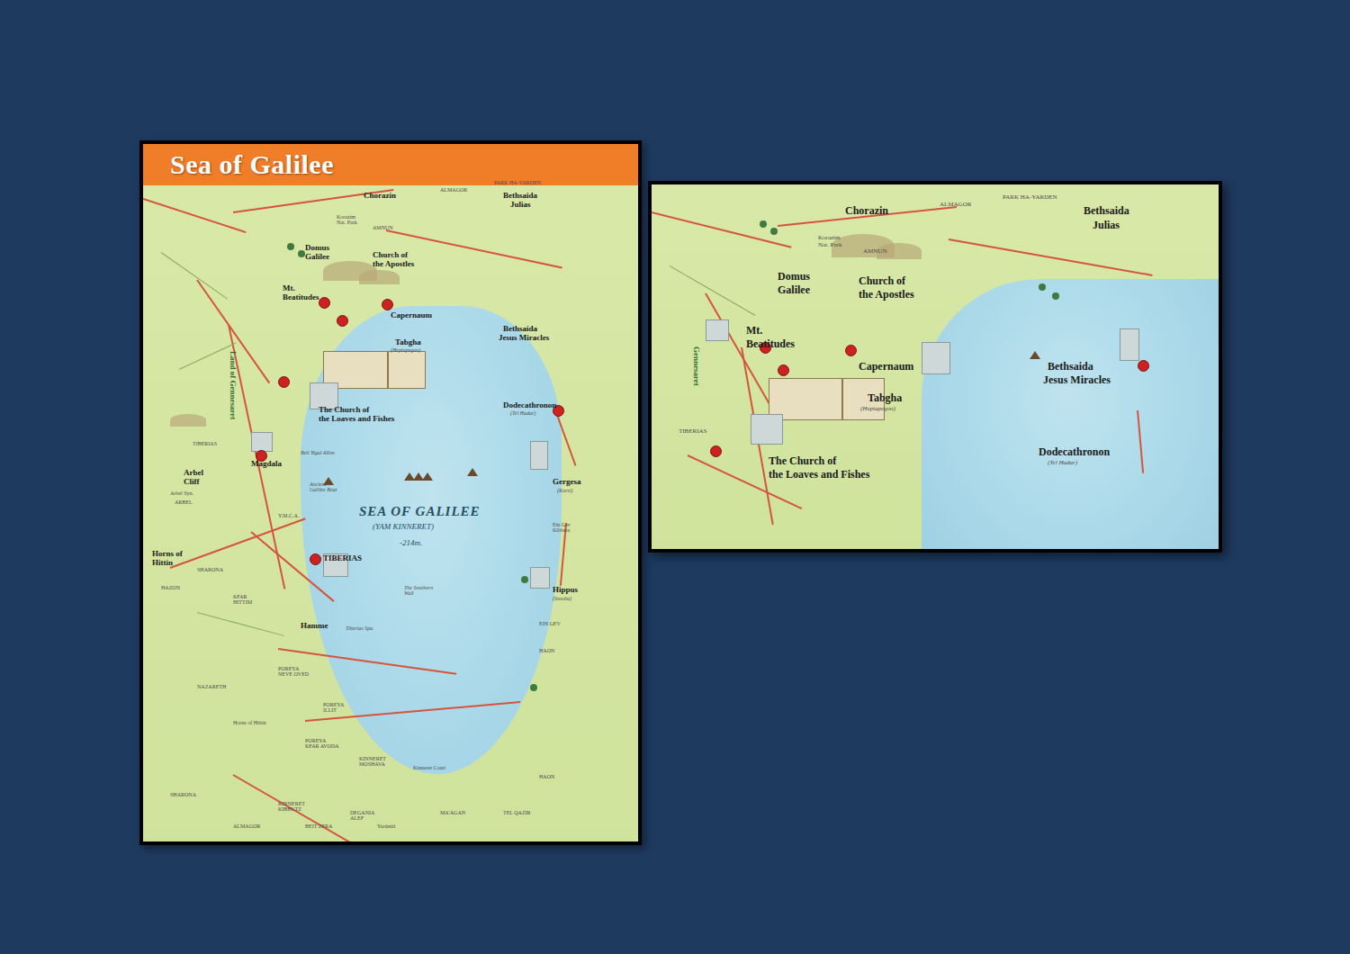Sea of Galilee
Chorazin ALMAGOR PARK HA-YARDEN Bethsaida Julias Korazim
Nat. Park AMNUN Domus
Galilee Church of
the Apostles Mt.
Beatitudes Capernaum Tabgha (Heptapegon) Bethsaida Jesus Miracles Dodecathronon (Tel Hadar) The Church of
the Loaves and Fishes Beit Yigal Allon Magdala TIBERIAS Arbel
Cliff Arbel Syn. ARBEL Ancient
Galilee Boat Y.M.C.A. SEA OF GALILEE (YAM KINNERET) -214m. TIBERIAS Gergesa (Kursi) Ein Gev
Kibbutz Horns of
Hittin SHARONA HAZON KFAR
HITTIM Hamme Tiberias Spa The Southern
Wall Hippus (Sussita) EIN GEV HAON POREYA
NEVE OVED NAZARETH POREYA
ILLIT Horns of Hittin POREYA
KFAR AVODA KINNERET
MOSHAVA Kinneret Court HAON SHARONA KINNERET
KIBBUTZ DEGANIA
ALEF MA'AGAN TEL QAZIR ALMAGOR BEIT ZERA Yardenit Land of Gennesaret
Chorazin ALMAGOR PARK HA-YARDEN Bethsaida Julias Korazim
Nat. Park AMNUN Domus
Galilee Church of
the Apostles Mt.
Beatitudes Capernaum Tabgha (Heptapegon) Bethsaida Jesus Miracles Dodecathronon (Tel Hadar) The Church of
the Loaves and Fishes TIBERIAS Gennesaret